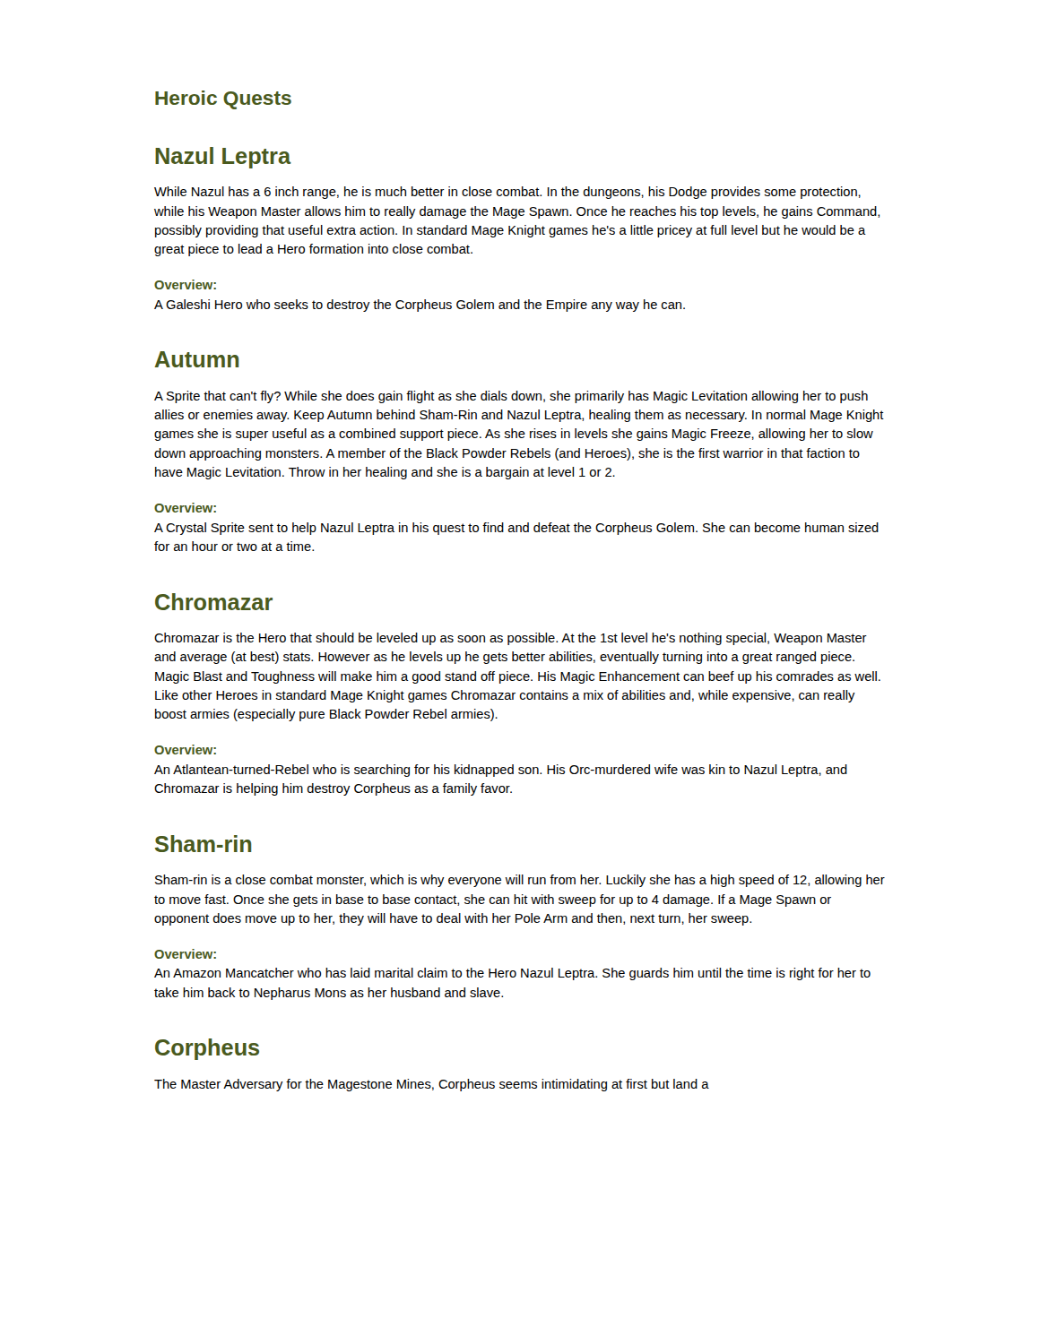Heroic Quests
Nazul Leptra
While Nazul has a 6 inch range, he is much better in close combat. In the dungeons, his Dodge provides some protection, while his Weapon Master allows him to really damage the Mage Spawn. Once he reaches his top levels, he gains Command, possibly providing that useful extra action. In standard Mage Knight games he's a little pricey at full level but he would be a great piece to lead a Hero formation into close combat.
Overview:
A Galeshi Hero who seeks to destroy the Corpheus Golem and the Empire any way he can.
Autumn
A Sprite that can't fly? While she does gain flight as she dials down, she primarily has Magic Levitation allowing her to push allies or enemies away. Keep Autumn behind Sham-Rin and Nazul Leptra, healing them as necessary. In normal Mage Knight games she is super useful as a combined support piece. As she rises in levels she gains Magic Freeze, allowing her to slow down approaching monsters. A member of the Black Powder Rebels (and Heroes), she is the first warrior in that faction to have Magic Levitation. Throw in her healing and she is a bargain at level 1 or 2.
Overview:
A Crystal Sprite sent to help Nazul Leptra in his quest to find and defeat the Corpheus Golem. She can become human sized for an hour or two at a time.
Chromazar
Chromazar is the Hero that should be leveled up as soon as possible. At the 1st level he's nothing special, Weapon Master and average (at best) stats. However as he levels up he gets better abilities, eventually turning into a great ranged piece. Magic Blast and Toughness will make him a good stand off piece. His Magic Enhancement can beef up his comrades as well. Like other Heroes in standard Mage Knight games Chromazar contains a mix of abilities and, while expensive, can really boost armies (especially pure Black Powder Rebel armies).
Overview:
An Atlantean-turned-Rebel who is searching for his kidnapped son. His Orc-murdered wife was kin to Nazul Leptra, and Chromazar is helping him destroy Corpheus as a family favor.
Sham-rin
Sham-rin is a close combat monster, which is why everyone will run from her. Luckily she has a high speed of 12, allowing her to move fast. Once she gets in base to base contact, she can hit with sweep for up to 4 damage. If a Mage Spawn or opponent does move up to her, they will have to deal with her Pole Arm and then, next turn, her sweep.
Overview:
An Amazon Mancatcher who has laid marital claim to the Hero Nazul Leptra. She guards him until the time is right for her to take him back to Nepharus Mons as her husband and slave.
Corpheus
The Master Adversary for the Magestone Mines, Corpheus seems intimidating at first but land a